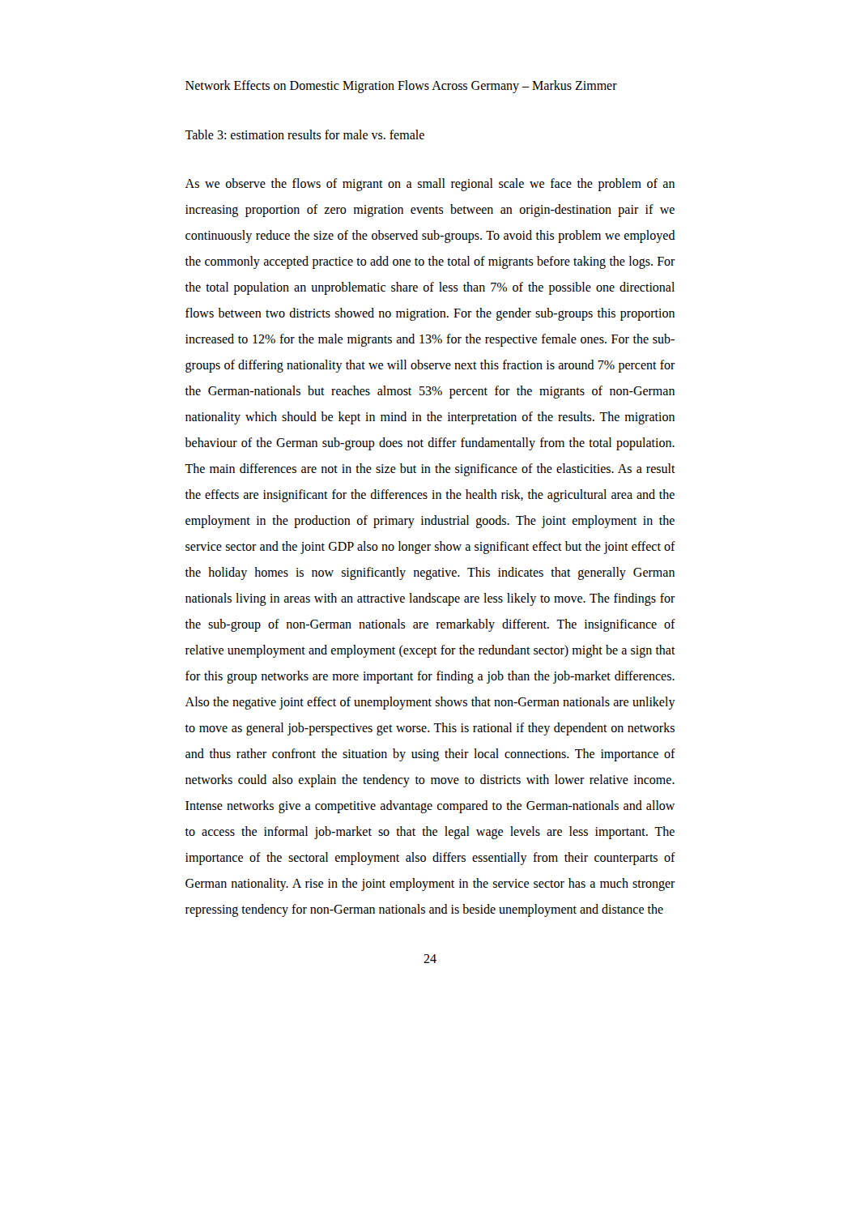Network Effects on Domestic Migration Flows Across Germany – Markus Zimmer
Table 3: estimation results for male vs. female
As we observe the flows of migrant on a small regional scale we face the problem of an increasing proportion of zero migration events between an origin-destination pair if we continuously reduce the size of the observed sub-groups. To avoid this problem we employed the commonly accepted practice to add one to the total of migrants before taking the logs. For the total population an unproblematic share of less than 7% of the possible one directional flows between two districts showed no migration. For the gender sub-groups this proportion increased to 12% for the male migrants and 13% for the respective female ones. For the sub-groups of differing nationality that we will observe next this fraction is around 7% percent for the German-nationals but reaches almost 53% percent for the migrants of non-German nationality which should be kept in mind in the interpretation of the results. The migration behaviour of the German sub-group does not differ fundamentally from the total population. The main differences are not in the size but in the significance of the elasticities. As a result the effects are insignificant for the differences in the health risk, the agricultural area and the employment in the production of primary industrial goods. The joint employment in the service sector and the joint GDP also no longer show a significant effect but the joint effect of the holiday homes is now significantly negative. This indicates that generally German nationals living in areas with an attractive landscape are less likely to move. The findings for the sub-group of non-German nationals are remarkably different. The insignificance of relative unemployment and employment (except for the redundant sector) might be a sign that for this group networks are more important for finding a job than the job-market differences. Also the negative joint effect of unemployment shows that non-German nationals are unlikely to move as general job-perspectives get worse. This is rational if they dependent on networks and thus rather confront the situation by using their local connections. The importance of networks could also explain the tendency to move to districts with lower relative income. Intense networks give a competitive advantage compared to the German-nationals and allow to access the informal job-market so that the legal wage levels are less important. The importance of the sectoral employment also differs essentially from their counterparts of German nationality. A rise in the joint employment in the service sector has a much stronger repressing tendency for non-German nationals and is beside unemployment and distance the
24